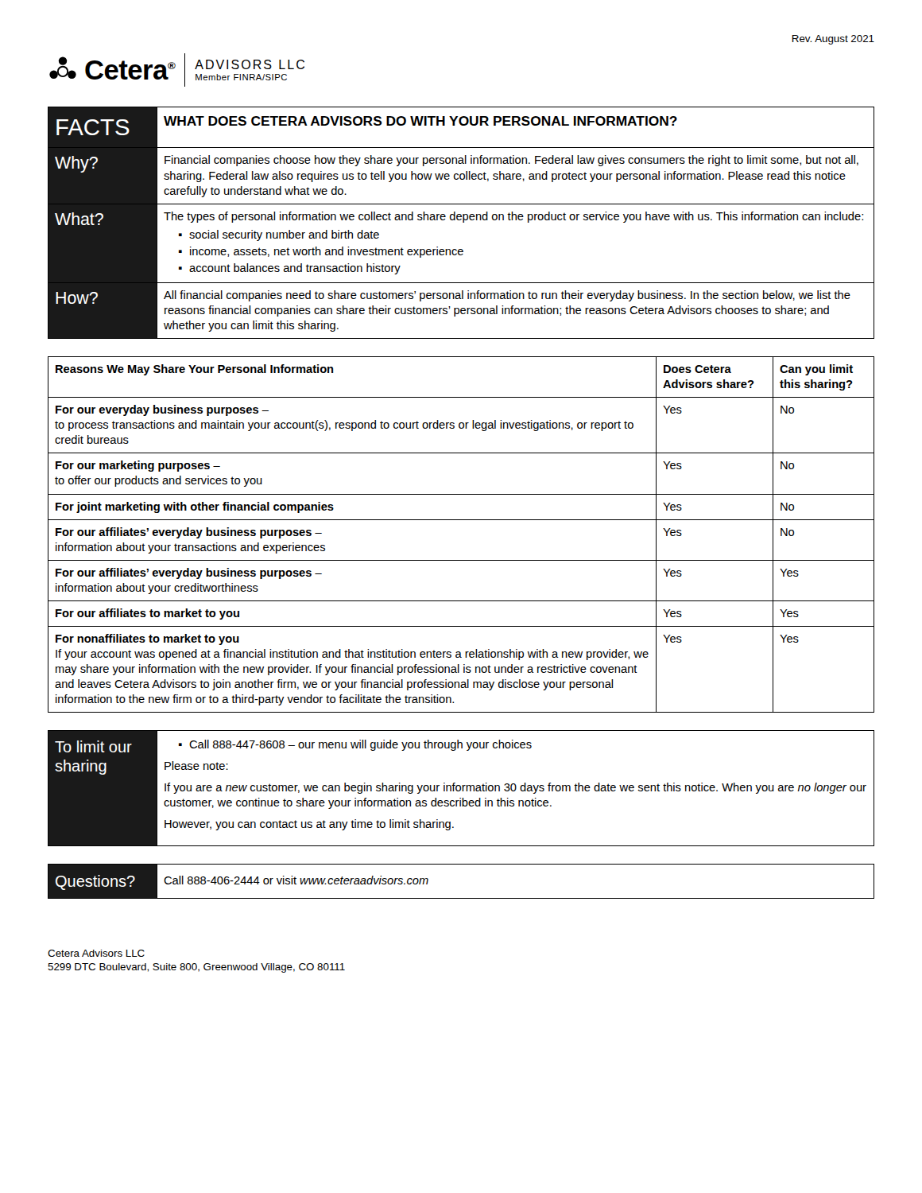Rev. August 2021
Cetera®
ADVISORS LLC
Member FINRA/SIPC
| FACTS | WHAT DOES CETERA ADVISORS DO WITH YOUR PERSONAL INFORMATION? |
| Why? | Financial companies choose how they share your personal information. Federal law gives consumers the right to limit some, but not all, sharing. Federal law also requires us to tell you how we collect, share, and protect your personal information. Please read this notice carefully to understand what we do. |
| What? | The types of personal information we collect and share depend on the product or service you have with us. This information can include: social security number and birth date income, assets, net worth and investment experience account balances and transaction history |
| How? | All financial companies need to share customers’ personal information to run their everyday business. In the section below, we list the reasons financial companies can share their customers’ personal information; the reasons Cetera Advisors chooses to share; and whether you can limit this sharing. |
| Reasons We May Share Your Personal Information | Does Cetera Advisors share? | Can you limit this sharing? |
| --- | --- | --- |
| For our everyday business purposes – to process transactions and maintain your account(s), respond to court orders or legal investigations, or report to credit bureaus | Yes | No |
| For our marketing purposes – to offer our products and services to you | Yes | No |
| For joint marketing with other financial companies | Yes | No |
| For our affiliates’ everyday business purposes – information about your transactions and experiences | Yes | No |
| For our affiliates’ everyday business purposes – information about your creditworthiness | Yes | Yes |
| For our affiliates to market to you | Yes | Yes |
| For nonaffiliates to market to you If your account was opened at a financial institution and that institution enters a relationship with a new provider, we may share your information with the new provider. If your financial professional is not under a restrictive covenant and leaves Cetera Advisors to join another firm, we or your financial professional may disclose your personal information to the new firm or to a third-party vendor to facilitate the transition. | Yes | Yes |
| To limit our sharing | Call 888-447-8608 – our menu will guide you through your choices Please note: If you are a new customer, we can begin sharing your information 30 days from the date we sent this notice. When you are no longer our customer, we continue to share your information as described in this notice. However, you can contact us at any time to limit sharing. |
| Questions? | Call 888-406-2444 or visit www.ceteraadvisors.com |
Cetera Advisors LLC
5299 DTC Boulevard, Suite 800, Greenwood Village, CO 80111